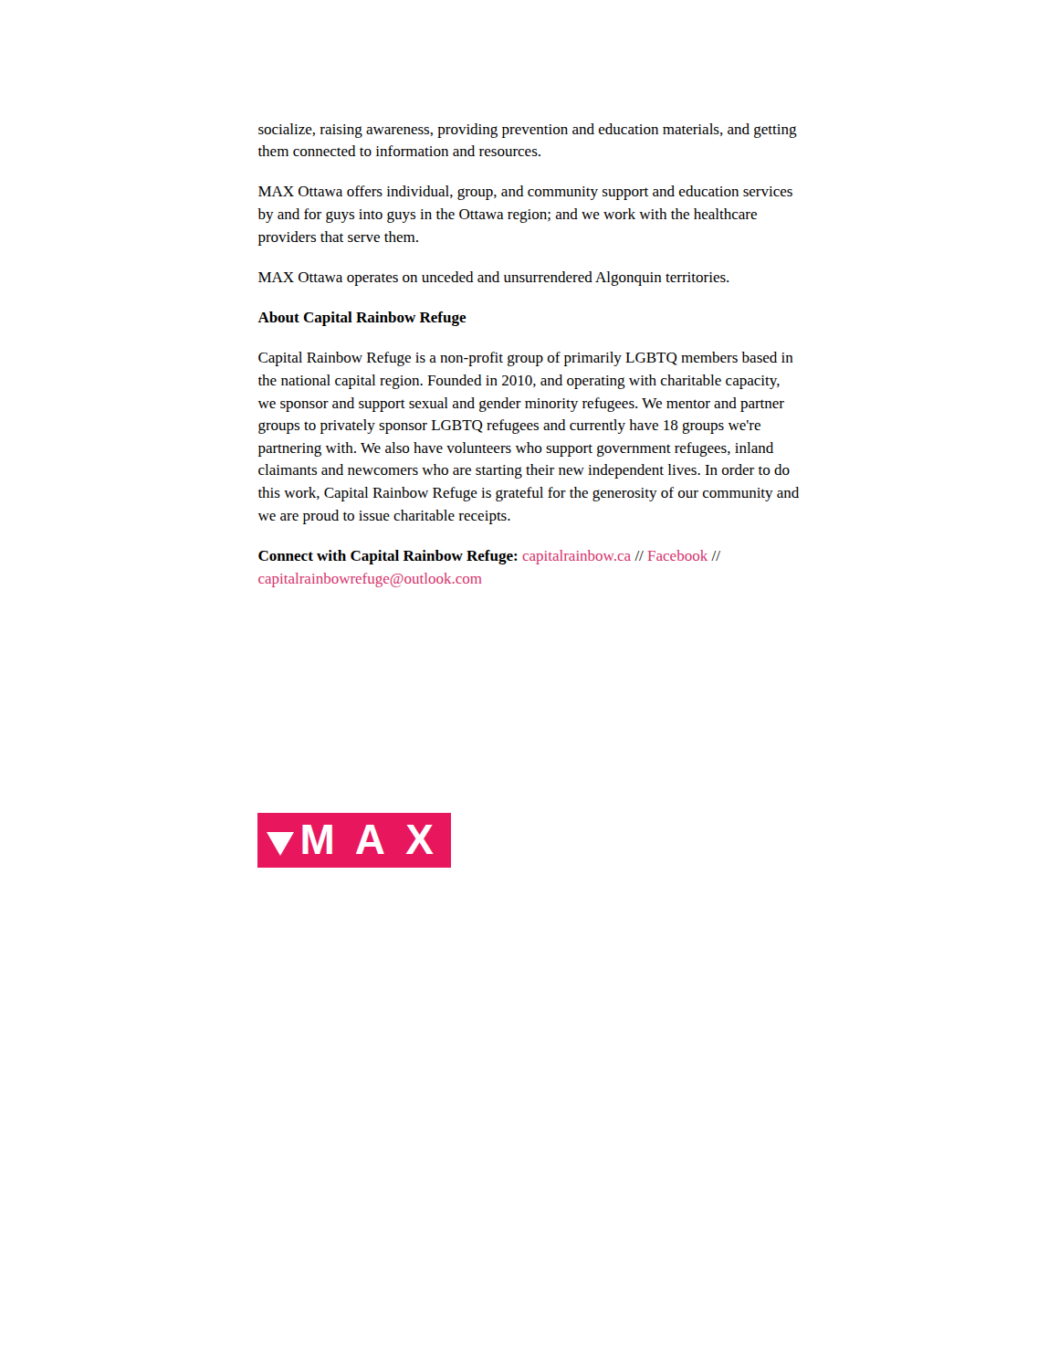socialize, raising awareness, providing prevention and education materials, and getting them connected to information and resources.
MAX Ottawa offers individual, group, and community support and education services by and for guys into guys in the Ottawa region; and we work with the healthcare providers that serve them.
MAX Ottawa operates on unceded and unsurrendered Algonquin territories.
About Capital Rainbow Refuge
Capital Rainbow Refuge is a non-profit group of primarily LGBTQ members based in the national capital region. Founded in 2010, and operating with charitable capacity, we sponsor and support sexual and gender minority refugees. We mentor and partner groups to privately sponsor LGBTQ refugees and currently have 18 groups we're partnering with. We also have volunteers who support government refugees, inland claimants and newcomers who are starting their new independent lives. In order to do this work, Capital Rainbow Refuge is grateful for the generosity of our community and we are proud to issue charitable receipts.
Connect with Capital Rainbow Refuge: capitalrainbow.ca // Facebook // capitalrainbowrefuge@outlook.com
M A X